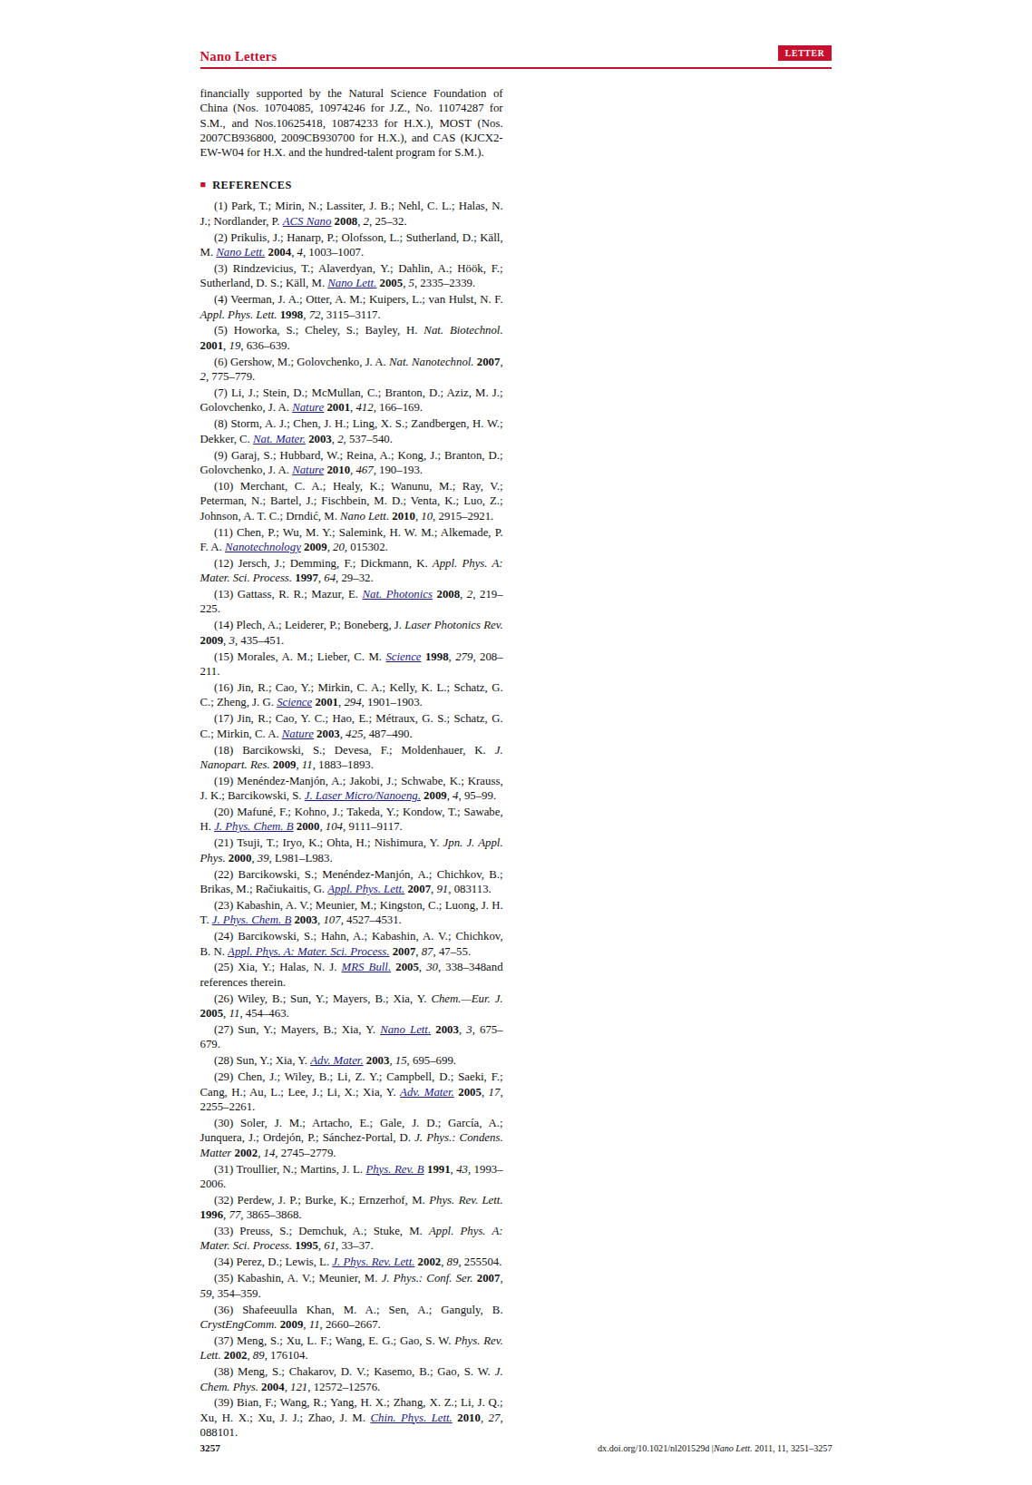Nano Letters
LETTER
financially supported by the Natural Science Foundation of China (Nos. 10704085, 10974246 for J.Z., No. 11074287 for S.M., and Nos.10625418, 10874233 for H.X.), MOST (Nos. 2007CB936800, 2009CB930700 for H.X.), and CAS (KJCX2-EW-W04 for H.X. and the hundred-talent program for S.M.).
References
Park, T.; Mirin, N.; Lassiter, J. B.; Nehl, C. L.; Halas, N. J.; Nordlander, P. ACS Nano 2008, 2, 25–32.
Prikulis, J.; Hanarp, P.; Olofsson, L.; Sutherland, D.; Käll, M. Nano Lett. 2004, 4, 1003–1007.
Rindzevicius, T.; Alaverdyan, Y.; Dahlin, A.; Höök, F.; Sutherland, D. S.; Käll, M. Nano Lett. 2005, 5, 2335–2339.
Veerman, J. A.; Otter, A. M.; Kuipers, L.; van Hulst, N. F. Appl. Phys. Lett. 1998, 72, 3115–3117.
Howorka, S.; Cheley, S.; Bayley, H. Nat. Biotechnol. 2001, 19, 636–639.
Gershow, M.; Golovchenko, J. A. Nat. Nanotechnol. 2007, 2, 775–779.
Li, J.; Stein, D.; McMullan, C.; Branton, D.; Aziz, M. J.; Golovchenko, J. A. Nature 2001, 412, 166–169.
Storm, A. J.; Chen, J. H.; Ling, X. S.; Zandbergen, H. W.; Dekker, C. Nat. Mater. 2003, 2, 537–540.
Garaj, S.; Hubbard, W.; Reina, A.; Kong, J.; Branton, D.; Golovchenko, J. A. Nature 2010, 467, 190–193.
Merchant, C. A.; Healy, K.; Wanunu, M.; Ray, V.; Peterman, N.; Bartel, J.; Fischbein, M. D.; Venta, K.; Luo, Z.; Johnson, A. T. C.; Drndić, M. Nano Lett. 2010, 10, 2915–2921.
Chen, P.; Wu, M. Y.; Salemink, H. W. M.; Alkemade, P. F. A. Nanotechnology 2009, 20, 015302.
Jersch, J.; Demming, F.; Dickmann, K. Appl. Phys. A: Mater. Sci. Process. 1997, 64, 29–32.
Gattass, R. R.; Mazur, E. Nat. Photonics 2008, 2, 219–225.
Plech, A.; Leiderer, P.; Boneberg, J. Laser Photonics Rev. 2009, 3, 435–451.
Morales, A. M.; Lieber, C. M. Science 1998, 279, 208–211.
Jin, R.; Cao, Y.; Mirkin, C. A.; Kelly, K. L.; Schatz, G. C.; Zheng, J. G. Science 2001, 294, 1901–1903.
Jin, R.; Cao, Y. C.; Hao, E.; Métraux, G. S.; Schatz, G. C.; Mirkin, C. A. Nature 2003, 425, 487–490.
Barcikowski, S.; Devesa, F.; Moldenhauer, K. J. Nanopart. Res. 2009, 11, 1883–1893.
Menéndez-Manjón, A.; Jakobi, J.; Schwabe, K.; Krauss, J. K.; Barcikowski, S. J. Laser Micro/Nanoeng. 2009, 4, 95–99.
Mafuné, F.; Kohno, J.; Takeda, Y.; Kondow, T.; Sawabe, H. J. Phys. Chem. B 2000, 104, 9111–9117.
Tsuji, T.; Iryo, K.; Ohta, H.; Nishimura, Y. Jpn. J. Appl. Phys. 2000, 39, L981–L983.
Barcikowski, S.; Menéndez-Manjón, A.; Chichkov, B.; Brikas, M.; Račiukaitis, G. Appl. Phys. Lett. 2007, 91, 083113.
Kabashin, A. V.; Meunier, M.; Kingston, C.; Luong, J. H. T. J. Phys. Chem. B 2003, 107, 4527–4531.
Barcikowski, S.; Hahn, A.; Kabashin, A. V.; Chichkov, B. N. Appl. Phys. A: Mater. Sci. Process. 2007, 87, 47–55.
Xia, Y.; Halas, N. J. MRS Bull. 2005, 30, 338–348and references therein.
Wiley, B.; Sun, Y.; Mayers, B.; Xia, Y. Chem.—Eur. J. 2005, 11, 454–463.
Sun, Y.; Mayers, B.; Xia, Y. Nano Lett. 2003, 3, 675–679.
Sun, Y.; Xia, Y. Adv. Mater. 2003, 15, 695–699.
Chen, J.; Wiley, B.; Li, Z. Y.; Campbell, D.; Saeki, F.; Cang, H.; Au, L.; Lee, J.; Li, X.; Xia, Y. Adv. Mater. 2005, 17, 2255–2261.
Soler, J. M.; Artacho, E.; Gale, J. D.; García, A.; Junquera, J.; Ordejón, P.; Sánchez-Portal, D. J. Phys.: Condens. Matter 2002, 14, 2745–2779.
Troullier, N.; Martins, J. L. Phys. Rev. B 1991, 43, 1993–2006.
Perdew, J. P.; Burke, K.; Ernzerhof, M. Phys. Rev. Lett. 1996, 77, 3865–3868.
Preuss, S.; Demchuk, A.; Stuke, M. Appl. Phys. A: Mater. Sci. Process. 1995, 61, 33–37.
Perez, D.; Lewis, L. J. Phys. Rev. Lett. 2002, 89, 255504.
Kabashin, A. V.; Meunier, M. J. Phys.: Conf. Ser. 2007, 59, 354–359.
Shafeeuulla Khan, M. A.; Sen, A.; Ganguly, B. CrystEngComm. 2009, 11, 2660–2667.
Meng, S.; Xu, L. F.; Wang, E. G.; Gao, S. W. Phys. Rev. Lett. 2002, 89, 176104.
Meng, S.; Chakarov, D. V.; Kasemo, B.; Gao, S. W. J. Chem. Phys. 2004, 121, 12572–12576.
Bian, F.; Wang, R.; Yang, H. X.; Zhang, X. Z.; Li, J. Q.; Xu, H. X.; Xu, J. J.; Zhao, J. M. Chin. Phys. Lett. 2010, 27, 088101.
3257 dx.doi.org/10.1021/nl201529d |Nano Lett. 2011, 11, 3251–3257